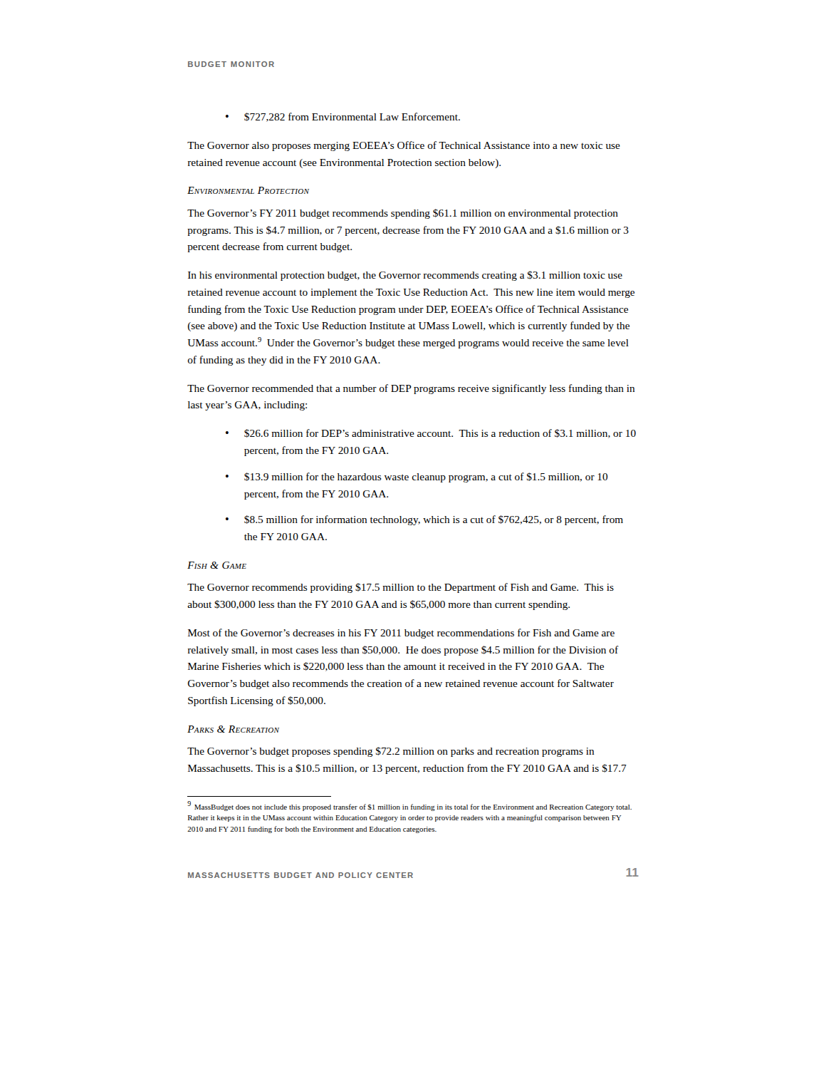BUDGET MONITOR
$727,282 from Environmental Law Enforcement.
The Governor also proposes merging EOEEA’s Office of Technical Assistance into a new toxic use retained revenue account (see Environmental Protection section below).
Environmental Protection
The Governor’s FY 2011 budget recommends spending $61.1 million on environmental protection programs. This is $4.7 million, or 7 percent, decrease from the FY 2010 GAA and a $1.6 million or 3 percent decrease from current budget.
In his environmental protection budget, the Governor recommends creating a $3.1 million toxic use retained revenue account to implement the Toxic Use Reduction Act. This new line item would merge funding from the Toxic Use Reduction program under DEP, EOEEA’s Office of Technical Assistance (see above) and the Toxic Use Reduction Institute at UMass Lowell, which is currently funded by the UMass account.9 Under the Governor’s budget these merged programs would receive the same level of funding as they did in the FY 2010 GAA.
The Governor recommended that a number of DEP programs receive significantly less funding than in last year’s GAA, including:
$26.6 million for DEP’s administrative account. This is a reduction of $3.1 million, or 10 percent, from the FY 2010 GAA.
$13.9 million for the hazardous waste cleanup program, a cut of $1.5 million, or 10 percent, from the FY 2010 GAA.
$8.5 million for information technology, which is a cut of $762,425, or 8 percent, from the FY 2010 GAA.
Fish & Game
The Governor recommends providing $17.5 million to the Department of Fish and Game. This is about $300,000 less than the FY 2010 GAA and is $65,000 more than current spending.
Most of the Governor’s decreases in his FY 2011 budget recommendations for Fish and Game are relatively small, in most cases less than $50,000. He does propose $4.5 million for the Division of Marine Fisheries which is $220,000 less than the amount it received in the FY 2010 GAA. The Governor’s budget also recommends the creation of a new retained revenue account for Saltwater Sportfish Licensing of $50,000.
Parks & Recreation
The Governor’s budget proposes spending $72.2 million on parks and recreation programs in Massachusetts. This is a $10.5 million, or 13 percent, reduction from the FY 2010 GAA and is $17.7
9 MassBudget does not include this proposed transfer of $1 million in funding in its total for the Environment and Recreation Category total. Rather it keeps it in the UMass account within Education Category in order to provide readers with a meaningful comparison between FY 2010 and FY 2011 funding for both the Environment and Education categories.
MASSACHUSETTS BUDGET AND POLICY CENTER
11